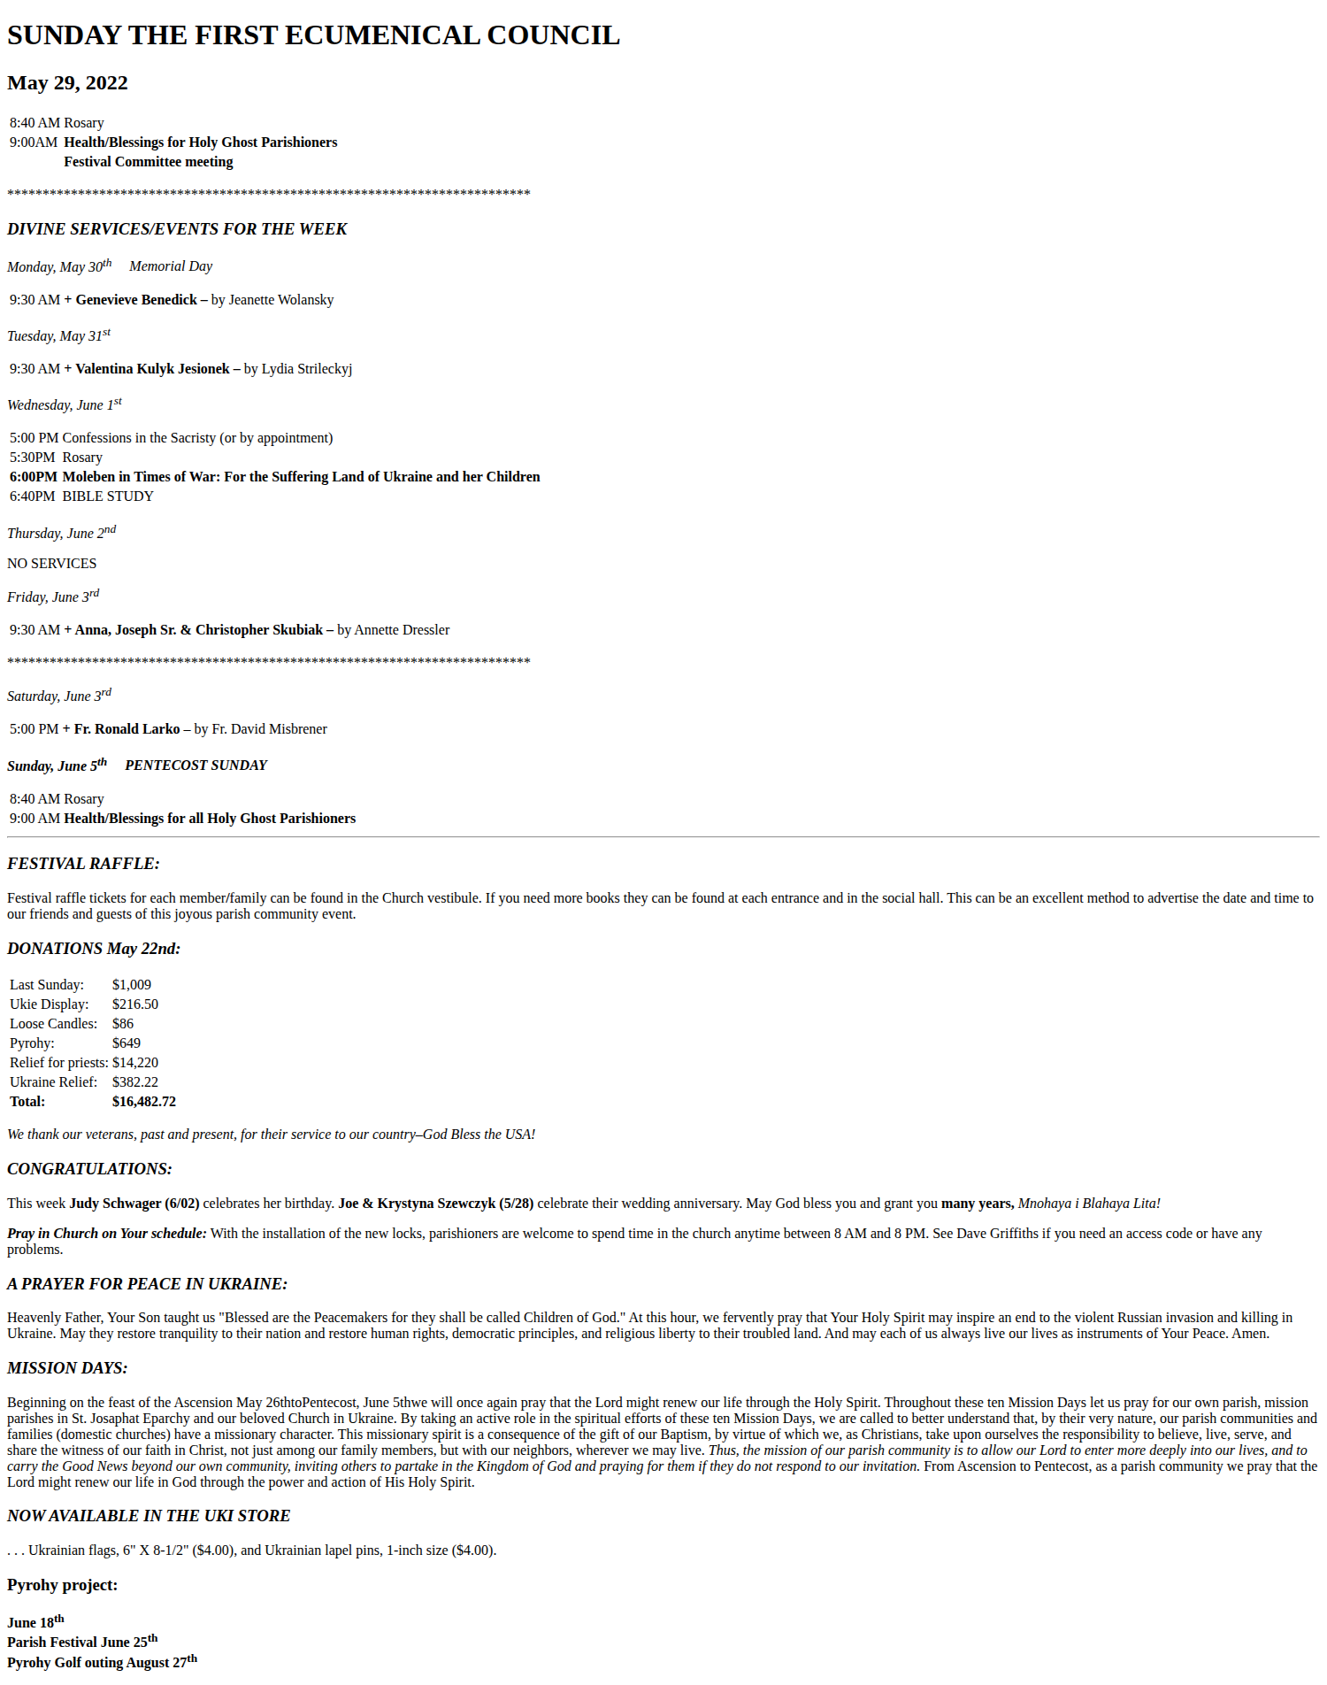SUNDAY THE FIRST ECUMENICAL COUNCIL
May 29, 2022
| 8:40 AM | Rosary |
| 9:00AM | Health/Blessings for Holy Ghost Parishioners |
| | Festival Committee meeting |
**************************************************************************
DIVINE SERVICES/EVENTS FOR THE WEEK
Monday, May 30th Memorial Day
| 9:30 AM | + Genevieve Benedick – by Jeanette Wolansky |
Tuesday, May 31st
| 9:30 AM | + Valentina Kulyk Jesionek – by Lydia Strileckyj |
Wednesday, June 1st
| 5:00 PM | Confessions in the Sacristy (or by appointment) |
| 5:30PM | Rosary |
| 6:00PM | Moleben in Times of War: For the Suffering Land of Ukraine and her Children |
| 6:40PM | BIBLE STUDY |
Thursday, June 2nd
NO SERVICES
Friday, June 3rd
| 9:30 AM | + Anna, Joseph Sr. & Christopher Skubiak – by Annette Dressler |
**************************************************************************
Saturday, June 3rd
| 5:00 PM | + Fr. Ronald Larko – by Fr. David Misbrener |
Sunday, June 5th PENTECOST SUNDAY
| 8:40 AM | Rosary |
| 9:00 AM | Health/Blessings for all Holy Ghost Parishioners |
FESTIVAL RAFFLE:
Festival raffle tickets for each member/family can be found in the Church vestibule. If you need more books they can be found at each entrance and in the social hall. This can be an excellent method to advertise the date and time to our friends and guests of this joyous parish community event.
DONATIONS May 22nd:
| Last Sunday: | $1,009 |
| Ukie Display: | $216.50 |
| Loose Candles: | $86 |
| Pyrohy: | $649 |
| Relief for priests: | $14,220 |
| Ukraine Relief: | $382.22 |
| Total: | $16,482.72 |
We thank our veterans, past and present, for their service to our country–God Bless the USA!
CONGRATULATIONS:
This week Judy Schwager (6/02) celebrates her birthday. Joe & Krystyna Szewczyk (5/28) celebrate their wedding anniversary. May God bless you and grant you many years, Mnohaya i Blahaya Lita!
Pray in Church on Your schedule: With the installation of the new locks, parishioners are welcome to spend time in the church anytime between 8 AM and 8 PM. See Dave Griffiths if you need an access code or have any problems.
A PRAYER FOR PEACE IN UKRAINE:
Heavenly Father, Your Son taught us "Blessed are the Peacemakers for they shall be called Children of God." At this hour, we fervently pray that Your Holy Spirit may inspire an end to the violent Russian invasion and killing in Ukraine. May they restore tranquility to their nation and restore human rights, democratic principles, and religious liberty to their troubled land. And may each of us always live our lives as instruments of Your Peace. Amen.
MISSION DAYS:
Beginning on the feast of the Ascension May 26thtoPentecost, June 5thwe will once again pray that the Lord might renew our life through the Holy Spirit. Throughout these ten Mission Days let us pray for our own parish, mission parishes in St. Josaphat Eparchy and our beloved Church in Ukraine. By taking an active role in the spiritual efforts of these ten Mission Days, we are called to better understand that, by their very nature, our parish communities and families (domestic churches) have a missionary character. This missionary spirit is a consequence of the gift of our Baptism, by virtue of which we, as Christians, take upon ourselves the responsibility to believe, live, serve, and share the witness of our faith in Christ, not just among our family members, but with our neighbors, wherever we may live. Thus, the mission of our parish community is to allow our Lord to enter more deeply into our lives, and to carry the Good News beyond our own community, inviting others to partake in the Kingdom of God and praying for them if they do not respond to our invitation. From Ascension to Pentecost, as a parish community we pray that the Lord might renew our life in God through the power and action of His Holy Spirit.
NOW AVAILABLE IN THE UKI STORE
. . . Ukrainian flags, 6" X 8-1/2" ($4.00), and Ukrainian lapel pins, 1-inch size ($4.00).
Pyrohy project:
June 18th
Parish Festival June 25th
Pyrohy Golf outing August 27th